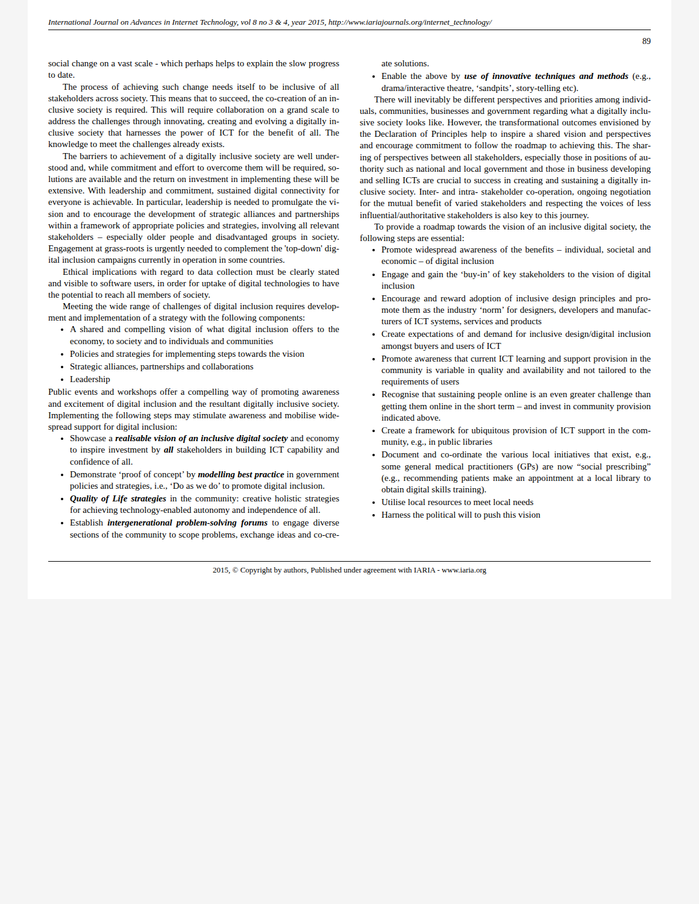International Journal on Advances in Internet Technology, vol 8 no 3 & 4, year 2015, http://www.iariajournals.org/internet_technology/
89
social change on a vast scale - which perhaps helps to explain the slow progress to date.
The process of achieving such change needs itself to be inclusive of all stakeholders across society. This means that to succeed, the co-creation of an inclusive society is required. This will require collaboration on a grand scale to address the challenges through innovating, creating and evolving a digitally inclusive society that harnesses the power of ICT for the benefit of all. The knowledge to meet the challenges already exists.
The barriers to achievement of a digitally inclusive society are well understood and, while commitment and effort to overcome them will be required, solutions are available and the return on investment in implementing these will be extensive. With leadership and commitment, sustained digital connectivity for everyone is achievable. In particular, leadership is needed to promulgate the vision and to encourage the development of strategic alliances and partnerships within a framework of appropriate policies and strategies, involving all relevant stakeholders – especially older people and disadvantaged groups in society. Engagement at grass-roots is urgently needed to complement the 'top-down' digital inclusion campaigns currently in operation in some countries.
Ethical implications with regard to data collection must be clearly stated and visible to software users, in order for uptake of digital technologies to have the potential to reach all members of society.
Meeting the wide range of challenges of digital inclusion requires development and implementation of a strategy with the following components:
A shared and compelling vision of what digital inclusion offers to the economy, to society and to individuals and communities
Policies and strategies for implementing steps towards the vision
Strategic alliances, partnerships and collaborations
Leadership
Public events and workshops offer a compelling way of promoting awareness and excitement of digital inclusion and the resultant digitally inclusive society. Implementing the following steps may stimulate awareness and mobilise widespread support for digital inclusion:
Showcase a realisable vision of an inclusive digital society and economy to inspire investment by all stakeholders in building ICT capability and confidence of all.
Demonstrate ‘proof of concept’ by modelling best practice in government policies and strategies, i.e., ‘Do as we do’ to promote digital inclusion.
Quality of Life strategies in the community: creative holistic strategies for achieving technology-enabled autonomy and independence of all.
Establish intergenerational problem-solving forums to engage diverse sections of the community to scope problems, exchange ideas and co-create solutions.
Enable the above by use of innovative techniques and methods (e.g., drama/interactive theatre, ‘sandpits’, story-telling etc).
There will inevitably be different perspectives and priorities among individuals, communities, businesses and government regarding what a digitally inclusive society looks like. However, the transformational outcomes envisioned by the Declaration of Principles help to inspire a shared vision and perspectives and encourage commitment to follow the roadmap to achieving this. The sharing of perspectives between all stakeholders, especially those in positions of authority such as national and local government and those in business developing and selling ICTs are crucial to success in creating and sustaining a digitally inclusive society. Inter- and intra- stakeholder co-operation, ongoing negotiation for the mutual benefit of varied stakeholders and respecting the voices of less influential/authoritative stakeholders is also key to this journey.
To provide a roadmap towards the vision of an inclusive digital society, the following steps are essential:
Promote widespread awareness of the benefits – individual, societal and economic – of digital inclusion
Engage and gain the ‘buy-in’ of key stakeholders to the vision of digital inclusion
Encourage and reward adoption of inclusive design principles and promote them as the industry ‘norm’ for designers, developers and manufacturers of ICT systems, services and products
Create expectations of and demand for inclusive design/digital inclusion amongst buyers and users of ICT
Promote awareness that current ICT learning and support provision in the community is variable in quality and availability and not tailored to the requirements of users
Recognise that sustaining people online is an even greater challenge than getting them online in the short term – and invest in community provision indicated above.
Create a framework for ubiquitous provision of ICT support in the community, e.g., in public libraries
Document and co-ordinate the various local initiatives that exist, e.g., some general medical practitioners (GPs) are now “social prescribing” (e.g., recommending patients make an appointment at a local library to obtain digital skills training).
Utilise local resources to meet local needs
Harness the political will to push this vision
2015, © Copyright by authors, Published under agreement with IARIA - www.iaria.org